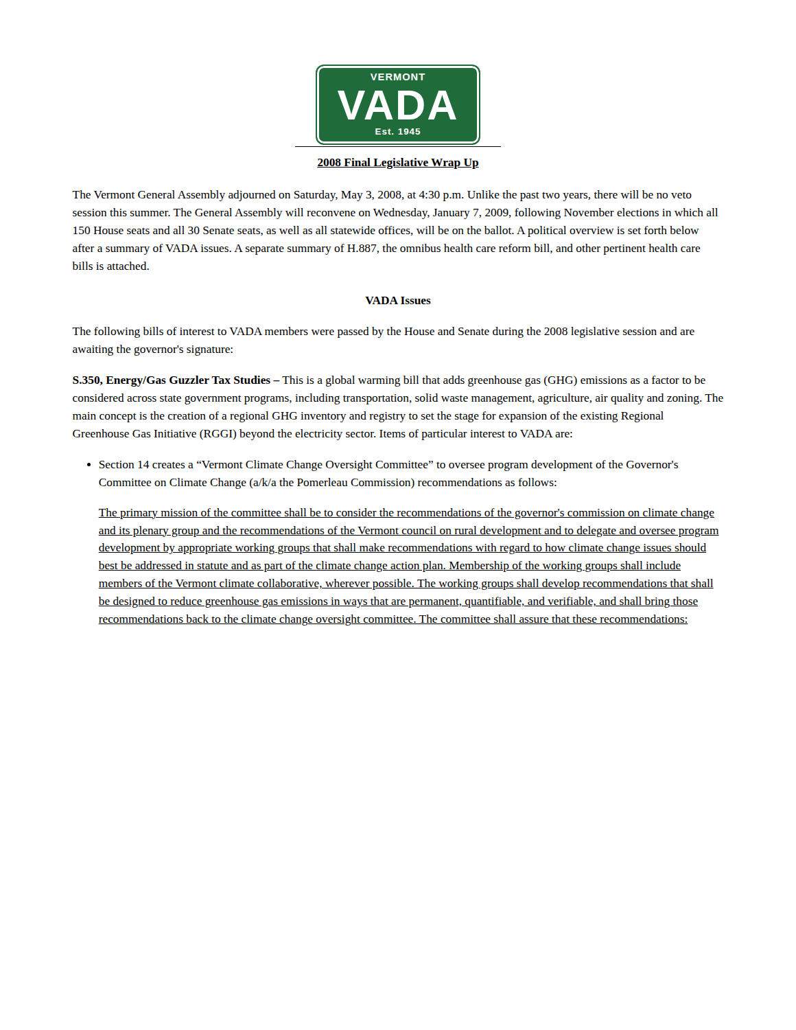VERMONT
VADA
Est. 1945
2008 Final Legislative Wrap Up
The Vermont General Assembly adjourned on Saturday, May 3, 2008, at 4:30 p.m. Unlike the past two years, there will be no veto session this summer. The General Assembly will reconvene on Wednesday, January 7, 2009, following November elections in which all 150 House seats and all 30 Senate seats, as well as all statewide offices, will be on the ballot. A political overview is set forth below after a summary of VADA issues. A separate summary of H.887, the omnibus health care reform bill, and other pertinent health care bills is attached.
VADA Issues
The following bills of interest to VADA members were passed by the House and Senate during the 2008 legislative session and are awaiting the governor's signature:
S.350, Energy/Gas Guzzler Tax Studies – This is a global warming bill that adds greenhouse gas (GHG) emissions as a factor to be considered across state government programs, including transportation, solid waste management, agriculture, air quality and zoning. The main concept is the creation of a regional GHG inventory and registry to set the stage for expansion of the existing Regional Greenhouse Gas Initiative (RGGI) beyond the electricity sector. Items of particular interest to VADA are:
Section 14 creates a “Vermont Climate Change Oversight Committee” to oversee program development of the Governor's Committee on Climate Change (a/k/a the Pomerleau Commission) recommendations as follows: The primary mission of the committee shall be to consider the recommendations of the governor's commission on climate change and its plenary group and the recommendations of the Vermont council on rural development and to delegate and oversee program development by appropriate working groups that shall make recommendations with regard to how climate change issues should best be addressed in statute and as part of the climate change action plan. Membership of the working groups shall include members of the Vermont climate collaborative, wherever possible. The working groups shall develop recommendations that shall be designed to reduce greenhouse gas emissions in ways that are permanent, quantifiable, and verifiable, and shall bring those recommendations back to the climate change oversight committee. The committee shall assure that these recommendations: